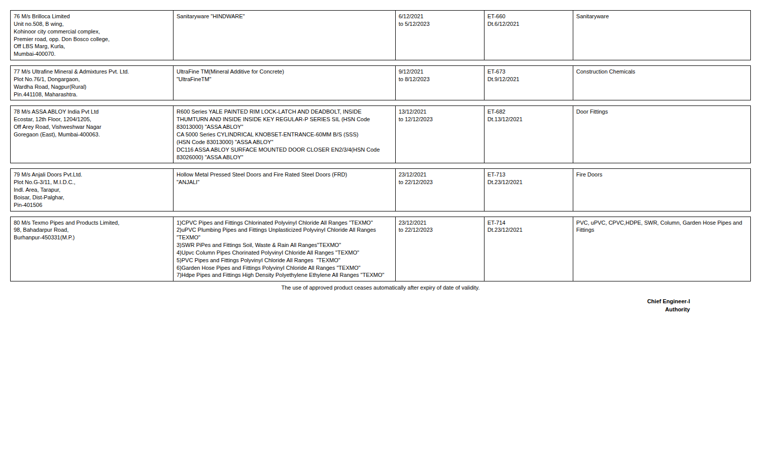| 76 M/s Brilloca Limited Unit no.508, B wing, Kohinoor city commercial complex, Premier road, opp. Don Bosco college, Off LBS Marg, Kurla, Mumbai-400070. | Sanitaryware "HINDWARE" | 6/12/2021 to 5/12/2023 | ET-660 Dt.6/12/2021 | Sanitaryware |
| 77 M/s Ultrafine Mineral & Admixtures Pvt. Ltd. Plot No.76/1, Dongargaon, Wardha Road, Nagpur(Rural) Pin.441108, Maharashtra. | UltraFine TM(Mineral Additive for Concrete) "UltraFineTM" | 9/12/2021 to 8/12/2023 | ET-673 Dt.9/12/2021 | Construction Chemicals |
| 78 M/s ASSA ABLOY India Pvt Ltd Ecostar, 12th Floor, 1204/1205, Off Arey Road, Vishweshwar Nagar Goregaon (East), Mumbai-400063. | R600 Series YALE PAINTED RIM LOCK-LATCH AND DEADBOLT, INSIDE THUMTURN AND INSIDE INSIDE KEY REGULAR-P SERIES SIL (HSN Code 83013000) "ASSA ABLOY" CA 5000 Series CYLINDRICAL KNOBSET-ENTRANCE-60MM B/S (SSS) (HSN Code 83013000) "ASSA ABLOY" DC116 ASSA ABLOY SURFACE MOUNTED DOOR CLOSER EN2/3/4(HSN Code 83026000) "ASSA ABLOY" | 13/12/2021 to 12/12/2023 | ET-682 Dt.13/12/2021 | Door Fittings |
| 79 M/s Anjali Doors Pvt.Ltd. Plot No.G-3/11, M.I.D.C., Indl. Area, Tarapur, Boisar, Dist-Palghar, Pin-401506 | Hollow Metal Pressed Steel Doors and Fire Rated Steel Doors (FRD) "ANJALI" | 23/12/2021 to 22/12/2023 | ET-713 Dt.23/12/2021 | Fire Doors |
| 80 M/s Texmo Pipes and Products Limited, 98, Bahadarpur Road, Burhanpur-450331(M.P.) | 1)CPVC Pipes and Fittings Chlorinated PolyvinyI Chloride All Ranges "TEXMO" 2)uPVC Plumbing Pipes and Fittings Unplasticized PolyvinyI Chloride All Ranges "TEXMO" 3)SWR PiPes and Fittings Soil, Waste & Rain All Ranges"TEXMO" 4)Upvc Column Pipes Chorinated PolyvinyI Chloride All Ranges "TEXMO" 5)PVC Pipes and Fittings PolyvinyI Chloride All Ranges "TEXMO" 6)Garden Hose Pipes and Fittings PolyvinyI Chloride All Ranges "TEXMO" 7)Hdpe Pipes and Fittings High Density Polyethylene Ethylene All Ranges "TEXMO" | 23/12/2021 to 22/12/2023 | ET-714 Dt.23/12/2021 | PVC, uPVC, CPVC,HDPE, SWR, Column, Garden Hose Pipes and Fittings |
The use of approved product ceases automatically after expiry of date of validity.
Chief Engineer-I
Authority